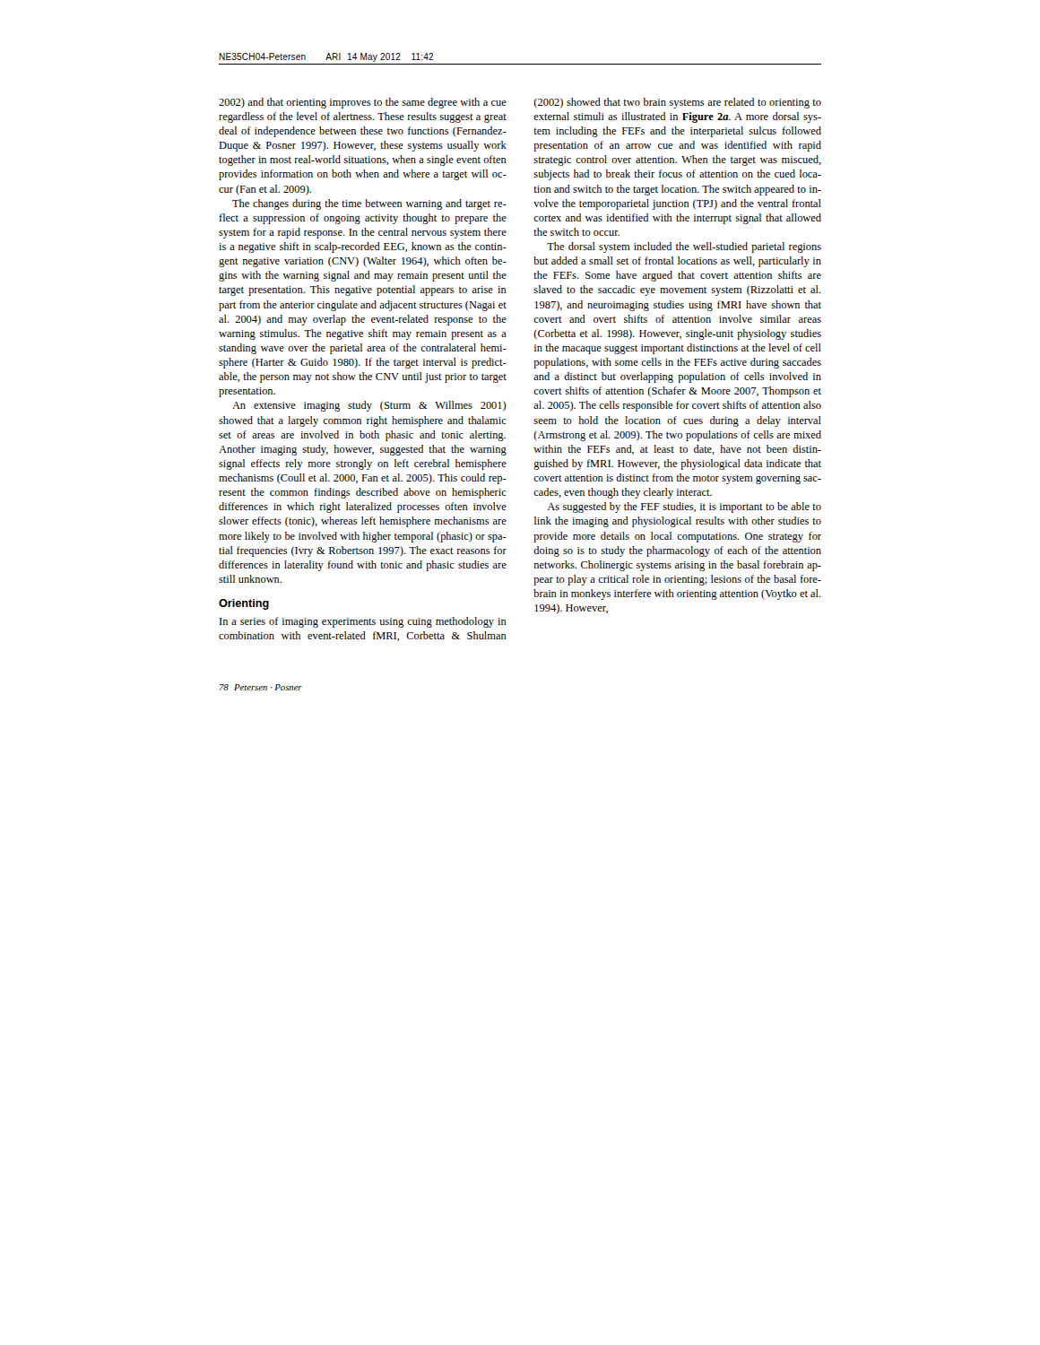NE35CH04-Petersen ARI 14 May 2012 11:42
2002) and that orienting improves to the same degree with a cue regardless of the level of alertness. These results suggest a great deal of independence between these two functions (Fernandez-Duque & Posner 1997). However, these systems usually work together in most real-world situations, when a single event often provides information on both when and where a target will occur (Fan et al. 2009).
The changes during the time between warning and target reflect a suppression of ongoing activity thought to prepare the system for a rapid response. In the central nervous system there is a negative shift in scalp-recorded EEG, known as the contingent negative variation (CNV) (Walter 1964), which often begins with the warning signal and may remain present until the target presentation. This negative potential appears to arise in part from the anterior cingulate and adjacent structures (Nagai et al. 2004) and may overlap the event-related response to the warning stimulus. The negative shift may remain present as a standing wave over the parietal area of the contralateral hemisphere (Harter & Guido 1980). If the target interval is predictable, the person may not show the CNV until just prior to target presentation.
An extensive imaging study (Sturm & Willmes 2001) showed that a largely common right hemisphere and thalamic set of areas are involved in both phasic and tonic alerting. Another imaging study, however, suggested that the warning signal effects rely more strongly on left cerebral hemisphere mechanisms (Coull et al. 2000, Fan et al. 2005). This could represent the common findings described above on hemispheric differences in which right lateralized processes often involve slower effects (tonic), whereas left hemisphere mechanisms are more likely to be involved with higher temporal (phasic) or spatial frequencies (Ivry & Robertson 1997). The exact reasons for differences in laterality found with tonic and phasic studies are still unknown.
Orienting
In a series of imaging experiments using cuing methodology in combination with event-related fMRI, Corbetta & Shulman (2002) showed that two brain systems are related to orienting to external stimuli as illustrated in Figure 2a. A more dorsal system including the FEFs and the interparietal sulcus followed presentation of an arrow cue and was identified with rapid strategic control over attention. When the target was miscued, subjects had to break their focus of attention on the cued location and switch to the target location. The switch appeared to involve the temporoparietal junction (TPJ) and the ventral frontal cortex and was identified with the interrupt signal that allowed the switch to occur.
The dorsal system included the well-studied parietal regions but added a small set of frontal locations as well, particularly in the FEFs. Some have argued that covert attention shifts are slaved to the saccadic eye movement system (Rizzolatti et al. 1987), and neuroimaging studies using fMRI have shown that covert and overt shifts of attention involve similar areas (Corbetta et al. 1998). However, single-unit physiology studies in the macaque suggest important distinctions at the level of cell populations, with some cells in the FEFs active during saccades and a distinct but overlapping population of cells involved in covert shifts of attention (Schafer & Moore 2007, Thompson et al. 2005). The cells responsible for covert shifts of attention also seem to hold the location of cues during a delay interval (Armstrong et al. 2009). The two populations of cells are mixed within the FEFs and, at least to date, have not been distinguished by fMRI. However, the physiological data indicate that covert attention is distinct from the motor system governing saccades, even though they clearly interact.
As suggested by the FEF studies, it is important to be able to link the imaging and physiological results with other studies to provide more details on local computations. One strategy for doing so is to study the pharmacology of each of the attention networks. Cholinergic systems arising in the basal forebrain appear to play a critical role in orienting; lesions of the basal forebrain in monkeys interfere with orienting attention (Voytko et al. 1994). However,
78 Petersen · Posner